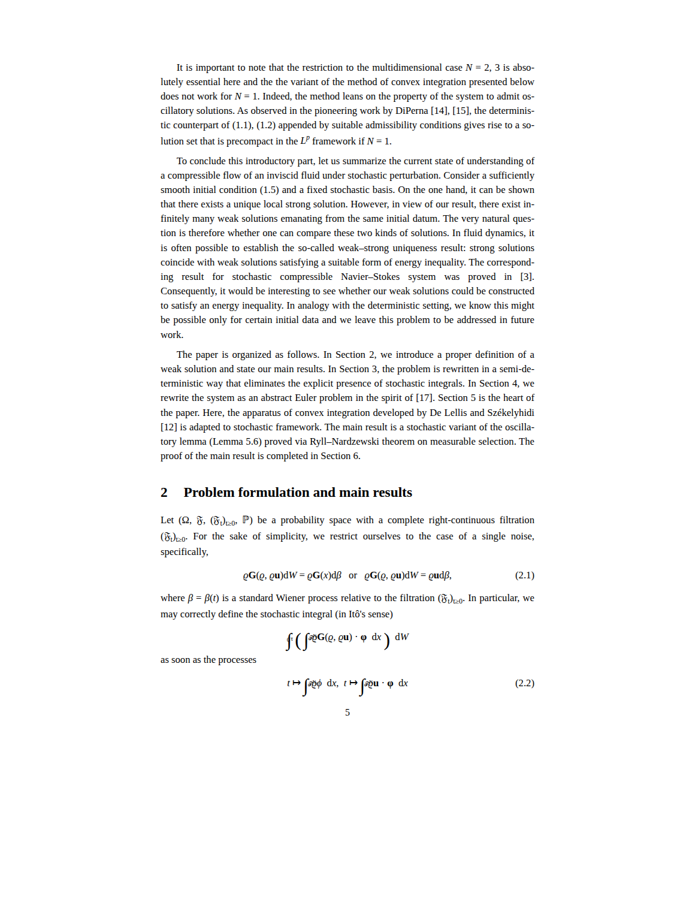It is important to note that the restriction to the multidimensional case N = 2, 3 is absolutely essential here and the the variant of the method of convex integration presented below does not work for N = 1. Indeed, the method leans on the property of the system to admit oscillatory solutions. As observed in the pioneering work by DiPerna [14], [15], the deterministic counterpart of (1.1), (1.2) appended by suitable admissibility conditions gives rise to a solution set that is precompact in the Lp framework if N = 1.
To conclude this introductory part, let us summarize the current state of understanding of a compressible flow of an inviscid fluid under stochastic perturbation. Consider a sufficiently smooth initial condition (1.5) and a fixed stochastic basis. On the one hand, it can be shown that there exists a unique local strong solution. However, in view of our result, there exist infinitely many weak solutions emanating from the same initial datum. The very natural question is therefore whether one can compare these two kinds of solutions. In fluid dynamics, it is often possible to establish the so-called weak–strong uniqueness result: strong solutions coincide with weak solutions satisfying a suitable form of energy inequality. The corresponding result for stochastic compressible Navier–Stokes system was proved in [3]. Consequently, it would be interesting to see whether our weak solutions could be constructed to satisfy an energy inequality. In analogy with the deterministic setting, we know this might be possible only for certain initial data and we leave this problem to be addressed in future work.
The paper is organized as follows. In Section 2, we introduce a proper definition of a weak solution and state our main results. In Section 3, the problem is rewritten in a semi-deterministic way that eliminates the explicit presence of stochastic integrals. In Section 4, we rewrite the system as an abstract Euler problem in the spirit of [17]. Section 5 is the heart of the paper. Here, the apparatus of convex integration developed by De Lellis and Székelyhidi [12] is adapted to stochastic framework. The main result is a stochastic variant of the oscillatory lemma (Lemma 5.6) proved via Ryll–Nardzewski theorem on measurable selection. The proof of the main result is completed in Section 6.
2 Problem formulation and main results
Let (Ω, 𝔉, (𝔉t)t≥0, ℙ) be a probability space with a complete right-continuous filtration (𝔉t)t≥0. For the sake of simplicity, we restrict ourselves to the case of a single noise, specifically,
ϱG(ϱ, ϱu)dW = ϱG(x)dβ or ϱG(ϱ, ϱu)dW = ϱudβ, (2.1)
where β = β(t) is a standard Wiener process relative to the filtration (𝔉t)t≥0. In particular, we may correctly define the stochastic integral (in Itô's sense)
τ∫0 ( ∫𝒯N ϱG(ϱ, ϱu) · φ dx ) dW
as soon as the processes
t ↦ ∫𝒯N ϱϕ dx, t ↦ ∫𝒯N ϱu · φ dx (2.2)
5